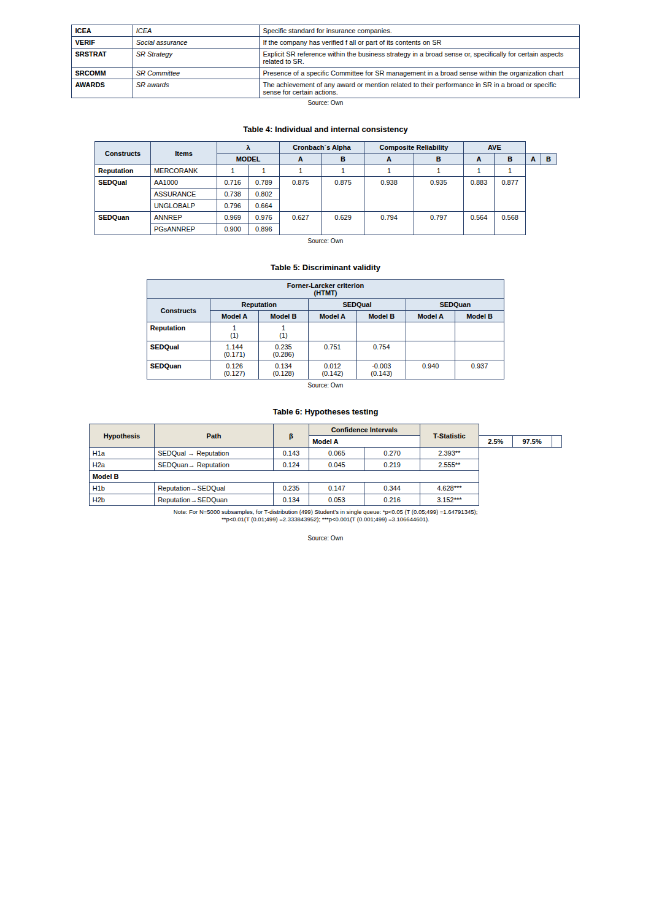| ICEA | ICEA | Specific standard for insurance companies. |
| VERIF | Social assurance | If the company has verified f all or part of its contents on SR |
| SRSTRAT | SR Strategy | Explicit SR reference within the business strategy in a broad sense or, specifically for certain aspects related to SR. |
| SRCOMM | SR Committee | Presence of a specific Committee for SR management in a broad sense within the organization chart |
| AWARDS | SR awards | The achievement of any award or mention related to their performance in SR in a broad or specific sense for certain actions. |
Source: Own
Table 4: Individual and internal consistency
| Constructs | Items | λ | Cronbach´s Alpha | Composite Reliability | AVE |
| MODEL | A | B | A | B | A | B | A | B |
| Reputation | MERCORANK | 1 | 1 | 1 | 1 | 1 | 1 | 1 | 1 |
| SEDQual | AA1000 | 0.716 | 0.789 | 0.875 | 0.875 | 0.938 | 0.935 | 0.883 | 0.877 |
| ASSURANCE | 0.738 | 0.802 |
| UNGLOBALP | 0.796 | 0.664 |
| SEDQuan | ANNREP | 0.969 | 0.976 | 0.627 | 0.629 | 0.794 | 0.797 | 0.564 | 0.568 |
| PGsANNREP | 0.900 | 0.896 |
Source: Own
Table 5: Discriminant validity
| Forner-Larcker criterion (HTMT) |
| Constructs | Reputation | SEDQual | SEDQuan |
| Model A | Model B | Model A | Model B | Model A | Model B |
| Reputation | 1 (1) | 1 (1) | | | | |
| SEDQual | 1.144 (0.171) | 0.235 (0.286) | 0.751 | 0.754 | | |
| SEDQuan | 0.126 (0.127) | 0.134 (0.128) | 0.012 (0.142) | -0.003 (0.143) | 0.940 | 0.937 |
Source: Own
Table 6: Hypotheses testing
| Hypothesis | Path | β | Confidence Intervals | T-Statistic |
| Model A | 2.5% | 97.5% | |
| H1a | SEDQual → Reputation | 0.143 | 0.065 | 0.270 | 2.393** |
| H2a | SEDQuan→ Reputation | 0.124 | 0.045 | 0.219 | 2.555** |
| Model B |
| H1b | Reputation→SEDQual | 0.235 | 0.147 | 0.344 | 4.628*** |
| H2b | Reputation→SEDQuan | 0.134 | 0.053 | 0.216 | 3.152*** |
Note: For N=5000 subsamples, for T-distribution (499) Student’s in single queue: *p<0.05 (T (0.05;499) =1.64791345);
**p<0.01(T (0.01;499) =2.333843952); ***p<0.001(T (0.001;499) =3.106644601).
Source: Own